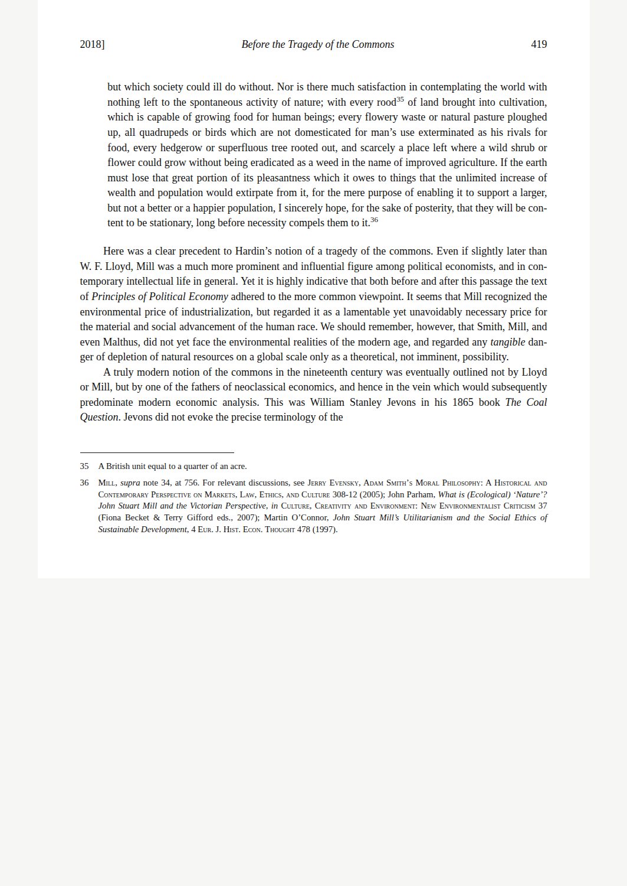2018] Before the Tragedy of the Commons 419
but which society could ill do without. Nor is there much satisfaction in contemplating the world with nothing left to the spontaneous activity of nature; with every rood35 of land brought into cultivation, which is capable of growing food for human beings; every flowery waste or natural pasture ploughed up, all quadrupeds or birds which are not domesticated for man’s use exterminated as his rivals for food, every hedgerow or superfluous tree rooted out, and scarcely a place left where a wild shrub or flower could grow without being eradicated as a weed in the name of improved agriculture. If the earth must lose that great portion of its pleasantness which it owes to things that the unlimited increase of wealth and population would extirpate from it, for the mere purpose of enabling it to support a larger, but not a better or a happier population, I sincerely hope, for the sake of posterity, that they will be content to be stationary, long before necessity compels them to it.36
Here was a clear precedent to Hardin’s notion of a tragedy of the commons. Even if slightly later than W. F. Lloyd, Mill was a much more prominent and influential figure among political economists, and in contemporary intellectual life in general. Yet it is highly indicative that both before and after this passage the text of Principles of Political Economy adhered to the more common viewpoint. It seems that Mill recognized the environmental price of industrialization, but regarded it as a lamentable yet unavoidably necessary price for the material and social advancement of the human race. We should remember, however, that Smith, Mill, and even Malthus, did not yet face the environmental realities of the modern age, and regarded any tangible danger of depletion of natural resources on a global scale only as a theoretical, not imminent, possibility.
A truly modern notion of the commons in the nineteenth century was eventually outlined not by Lloyd or Mill, but by one of the fathers of neoclassical economics, and hence in the vein which would subsequently predominate modern economic analysis. This was William Stanley Jevons in his 1865 book The Coal Question. Jevons did not evoke the precise terminology of the
A British unit equal to a quarter of an acre.
Mill, supra note 34, at 756. For relevant discussions, see Jerry Evensky, Adam Smith’s Moral Philosophy: A Historical and Contemporary Perspective on Markets, Law, Ethics, and Culture 308-12 (2005); John Parham, What is (Ecological) ‘Nature’? John Stuart Mill and the Victorian Perspective, in Culture, Creativity and Environment: New Environmentalist Criticism 37 (Fiona Becket & Terry Gifford eds., 2007); Martin O’Connor, John Stuart Mill’s Utilitarianism and the Social Ethics of Sustainable Development, 4 Eur. J. Hist. Econ. Thought 478 (1997).